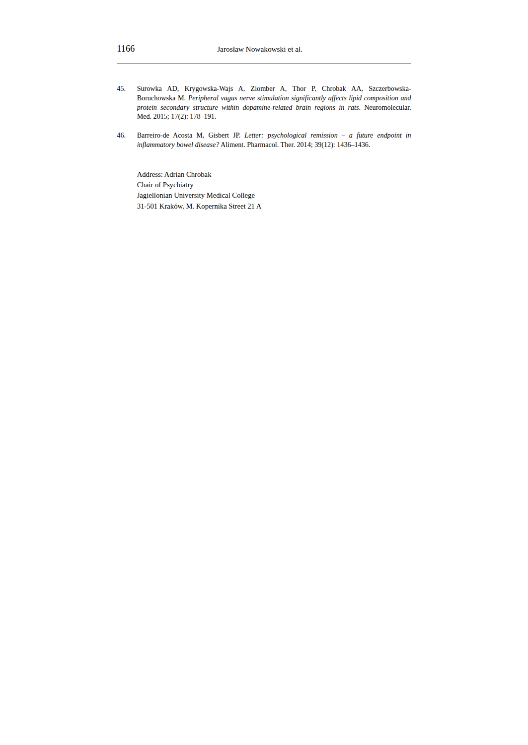1166
Jarosław Nowakowski et al.
45. Surowka AD, Krygowska-Wajs A, Ziomber A, Thor P, Chrobak AA, Szczerbowska-Boruchowska M. Peripheral vagus nerve stimulation significantly affects lipid composition and protein secondary structure within dopamine-related brain regions in rats. Neuromolecular. Med. 2015; 17(2): 178–191.
46. Barreiro-de Acosta M, Gisbert JP. Letter: psychological remission – a future endpoint in inflammatory bowel disease? Aliment. Pharmacol. Ther. 2014; 39(12): 1436–1436.
Address: Adrian Chrobak
Chair of Psychiatry
Jagiellonian University Medical College
31-501 Kraków, M. Kopernika Street 21 A